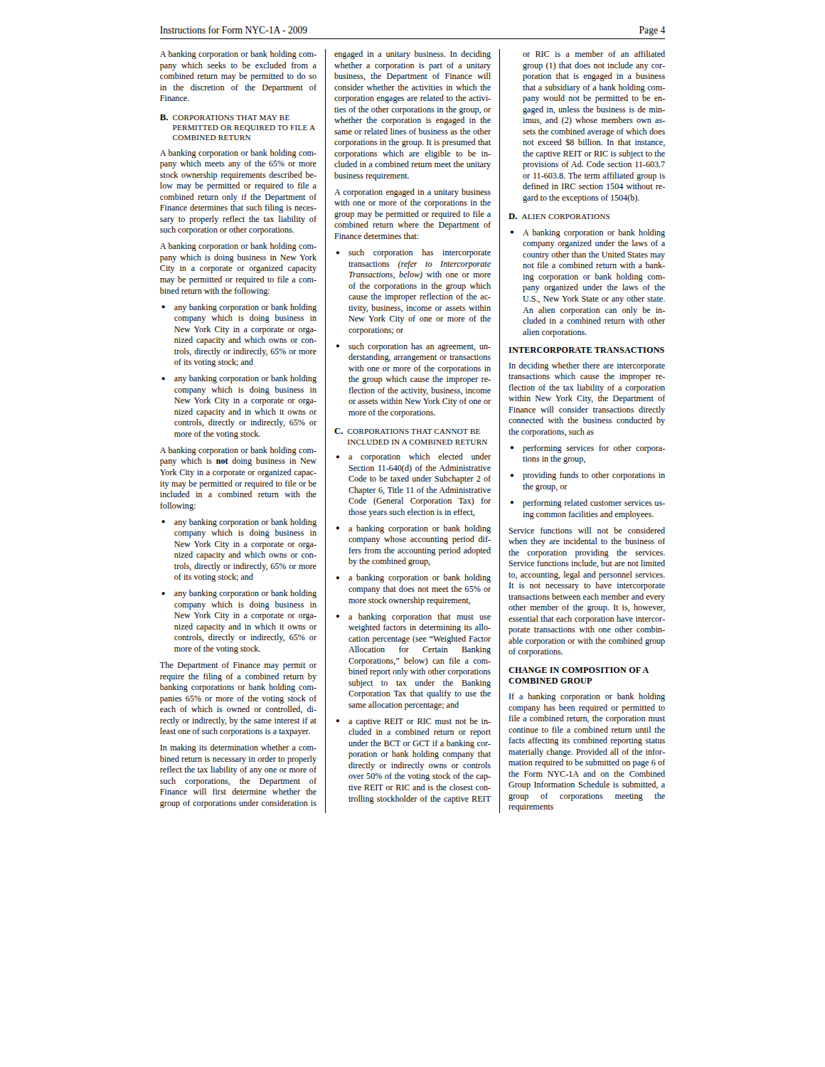Instructions for Form NYC-1A - 2009
Page 4
A banking corporation or bank holding company which seeks to be excluded from a combined return may be permitted to do so in the discretion of the Department of Finance.
B. CORPORATIONS THAT MAY BE PERMITTED OR REQUIRED TO FILE A COMBINED RETURN
A banking corporation or bank holding company which meets any of the 65% or more stock ownership requirements described below may be permitted or required to file a combined return only if the Department of Finance determines that such filing is necessary to properly reflect the tax liability of such corporation or other corporations.
A banking corporation or bank holding company which is doing business in New York City in a corporate or organized capacity may be permitted or required to file a combined return with the following:
any banking corporation or bank holding company which is doing business in New York City in a corporate or organized capacity and which owns or controls, directly or indirectly, 65% or more of its voting stock; and
any banking corporation or bank holding company which is doing business in New York City in a corporate or organized capacity and in which it owns or controls, directly or indirectly, 65% or more of the voting stock.
A banking corporation or bank holding company which is not doing business in New York City in a corporate or organized capacity may be permitted or required to file or be included in a combined return with the following:
any banking corporation or bank holding company which is doing business in New York City in a corporate or organized capacity and which owns or controls, directly or indirectly, 65% or more of its voting stock; and
any banking corporation or bank holding company which is doing business in New York City in a corporate or organized capacity and in which it owns or controls, directly or indirectly, 65% or more of the voting stock.
The Department of Finance may permit or require the filing of a combined return by banking corporations or bank holding companies 65% or more of the voting stock of each of which is owned or controlled, directly or indirectly, by the same interest if at least one of such corporations is a taxpayer.
In making its determination whether a combined return is necessary in order to properly reflect the tax liability of any one or more of such corporations, the Department of Finance will first determine whether the group of corporations under consideration is engaged in a unitary business. In deciding whether a corporation is part of a unitary business, the Department of Finance will consider whether the activities in which the corporation engages are related to the activities of the other corporations in the group, or whether the corporation is engaged in the same or related lines of business as the other corporations in the group. It is presumed that corporations which are eligible to be included in a combined return meet the unitary business requirement.
A corporation engaged in a unitary business with one or more of the corporations in the group may be permitted or required to file a combined return where the Department of Finance determines that:
such corporation has intercorporate transactions (refer to Intercorporate Transactions, below) with one or more of the corporations in the group which cause the improper reflection of the activity, business, income or assets within New York City of one or more of the corporations; or
such corporation has an agreement, understanding, arrangement or transactions with one or more of the corporations in the group which cause the improper reflection of the activity, business, income or assets within New York City of one or more of the corporations.
C. CORPORATIONS THAT CANNOT BE INCLUDED IN A COMBINED RETURN
a corporation which elected under Section 11-640(d) of the Administrative Code to be taxed under Subchapter 2 of Chapter 6, Title 11 of the Administrative Code (General Corporation Tax) for those years such election is in effect,
a banking corporation or bank holding company whose accounting period differs from the accounting period adopted by the combined group,
a banking corporation or bank holding company that does not meet the 65% or more stock ownership requirement,
a banking corporation that must use weighted factors in determining its allocation percentage (see “Weighted Factor Allocation for Certain Banking Corporations,” below) can file a combined report only with other corporations subject to tax under the Banking Corporation Tax that qualify to use the same allocation percentage; and
a captive REIT or RIC must not be included in a combined return or report under the BCT or GCT if a banking corporation or bank holding company that directly or indirectly owns or controls over 50% of the voting stock of the captive REIT or RIC and is the closest controlling stockholder of the captive REIT or RIC is a member of an affiliated group (1) that does not include any corporation that is engaged in a business that a subsidiary of a bank holding company would not be permitted to be engaged in, unless the business is de minimus, and (2) whose members own assets the combined average of which does not exceed $8 billion. In that instance, the captive REIT or RIC is subject to the provisions of Ad. Code section 11-603.7 or 11-603.8. The term affiliated group is defined in IRC section 1504 without regard to the exceptions of 1504(b).
D. ALIEN CORPORATIONS
A banking corporation or bank holding company organized under the laws of a country other than the United States may not file a combined return with a banking corporation or bank holding company organized under the laws of the U.S., New York State or any other state. An alien corporation can only be included in a combined return with other alien corporations.
INTERCORPORATE TRANSACTIONS
In deciding whether there are intercorporate transactions which cause the improper reflection of the tax liability of a corporation within New York City, the Department of Finance will consider transactions directly connected with the business conducted by the corporations, such as
performing services for other corporations in the group,
providing funds to other corporations in the group, or
performing related customer services using common facilities and employees.
Service functions will not be considered when they are incidental to the business of the corporation providing the services. Service functions include, but are not limited to, accounting, legal and personnel services. It is not necessary to have intercorporate transactions between each member and every other member of the group. It is, however, essential that each corporation have intercorporate transactions with one other combinable corporation or with the combined group of corporations.
CHANGE IN COMPOSITION OF A COMBINED GROUP
If a banking corporation or bank holding company has been required or permitted to file a combined return, the corporation must continue to file a combined return until the facts affecting its combined reporting status materially change. Provided all of the information required to be submitted on page 6 of the Form NYC-1A and on the Combined Group Information Schedule is submitted, a group of corporations meeting the requirements